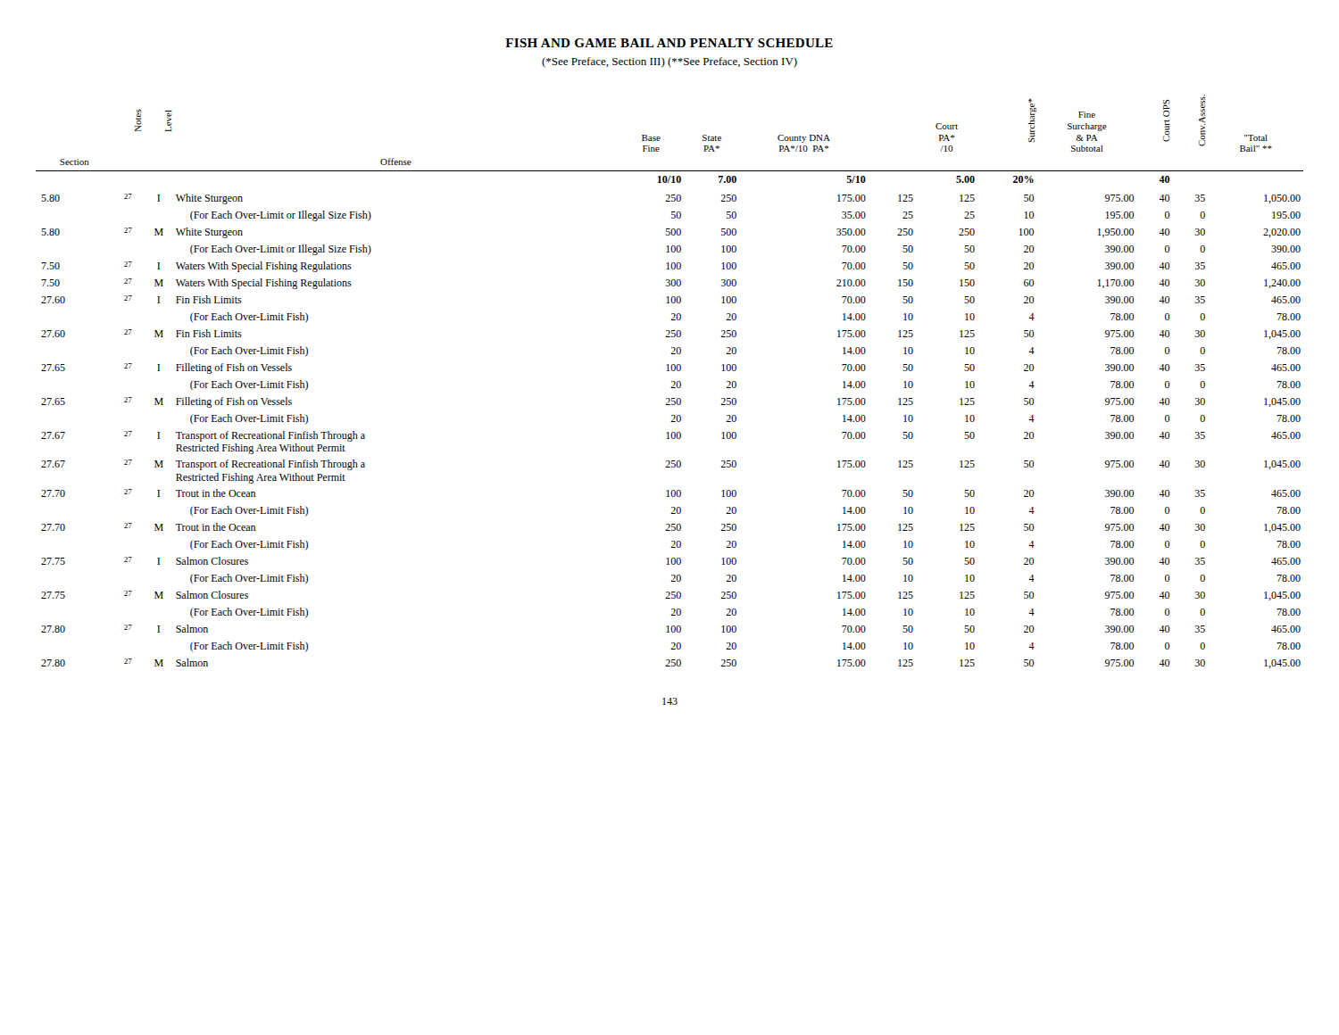FISH AND GAME BAIL AND PENALTY SCHEDULE
(*See Preface, Section III) (**See Preface, Section IV)
| | Notes | Level | | Base Fine | State PA* | County DNA PA*/10 PA* | | Court PA* /10 | Surcharge* | Fine Surcharge & PA Subtotal | Court OPS | Conv.Assess. | "Total Bail" ** |
| --- | --- | --- | --- | --- | --- | --- | --- | --- | --- | --- | --- | --- | --- |
| Section | | | Offense | | | | | | | | | | |
| | | | | 10/10 | 7.00 | 5/10 | | 5.00 | 20% | | 40 | | |
| 5.80 | 27 | I | White Sturgeon | 250 | 250 | 175.00 | 125 | 125 | 50 | 975.00 | 40 | 35 | 1,050.00 |
| | | | (For Each Over-Limit or Illegal Size Fish) | 50 | 50 | 35.00 | 25 | 25 | 10 | 195.00 | 0 | 0 | 195.00 |
| 5.80 | 27 | M | White Sturgeon | 500 | 500 | 350.00 | 250 | 250 | 100 | 1,950.00 | 40 | 30 | 2,020.00 |
| | | | (For Each Over-Limit or Illegal Size Fish) | 100 | 100 | 70.00 | 50 | 50 | 20 | 390.00 | 0 | 0 | 390.00 |
| 7.50 | 27 | I | Waters With Special Fishing Regulations | 100 | 100 | 70.00 | 50 | 50 | 20 | 390.00 | 40 | 35 | 465.00 |
| 7.50 | 27 | M | Waters With Special Fishing Regulations | 300 | 300 | 210.00 | 150 | 150 | 60 | 1,170.00 | 40 | 30 | 1,240.00 |
| 27.60 | 27 | I | Fin Fish Limits | 100 | 100 | 70.00 | 50 | 50 | 20 | 390.00 | 40 | 35 | 465.00 |
| | | | (For Each Over-Limit Fish) | 20 | 20 | 14.00 | 10 | 10 | 4 | 78.00 | 0 | 0 | 78.00 |
| 27.60 | 27 | M | Fin Fish Limits | 250 | 250 | 175.00 | 125 | 125 | 50 | 975.00 | 40 | 30 | 1,045.00 |
| | | | (For Each Over-Limit Fish) | 20 | 20 | 14.00 | 10 | 10 | 4 | 78.00 | 0 | 0 | 78.00 |
| 27.65 | 27 | I | Filleting of Fish on Vessels | 100 | 100 | 70.00 | 50 | 50 | 20 | 390.00 | 40 | 35 | 465.00 |
| | | | (For Each Over-Limit Fish) | 20 | 20 | 14.00 | 10 | 10 | 4 | 78.00 | 0 | 0 | 78.00 |
| 27.65 | 27 | M | Filleting of Fish on Vessels | 250 | 250 | 175.00 | 125 | 125 | 50 | 975.00 | 40 | 30 | 1,045.00 |
| | | | (For Each Over-Limit Fish) | 20 | 20 | 14.00 | 10 | 10 | 4 | 78.00 | 0 | 0 | 78.00 |
| 27.67 | 27 | I | Transport of Recreational Finfish Through a Restricted Fishing Area Without Permit | 100 | 100 | 70.00 | 50 | 50 | 20 | 390.00 | 40 | 35 | 465.00 |
| 27.67 | 27 | M | Transport of Recreational Finfish Through a Restricted Fishing Area Without Permit | 250 | 250 | 175.00 | 125 | 125 | 50 | 975.00 | 40 | 30 | 1,045.00 |
| 27.70 | 27 | I | Trout in the Ocean | 100 | 100 | 70.00 | 50 | 50 | 20 | 390.00 | 40 | 35 | 465.00 |
| | | | (For Each Over-Limit Fish) | 20 | 20 | 14.00 | 10 | 10 | 4 | 78.00 | 0 | 0 | 78.00 |
| 27.70 | 27 | M | Trout in the Ocean | 250 | 250 | 175.00 | 125 | 125 | 50 | 975.00 | 40 | 30 | 1,045.00 |
| | | | (For Each Over-Limit Fish) | 20 | 20 | 14.00 | 10 | 10 | 4 | 78.00 | 0 | 0 | 78.00 |
| 27.75 | 27 | I | Salmon Closures | 100 | 100 | 70.00 | 50 | 50 | 20 | 390.00 | 40 | 35 | 465.00 |
| | | | (For Each Over-Limit Fish) | 20 | 20 | 14.00 | 10 | 10 | 4 | 78.00 | 0 | 0 | 78.00 |
| 27.75 | 27 | M | Salmon Closures | 250 | 250 | 175.00 | 125 | 125 | 50 | 975.00 | 40 | 30 | 1,045.00 |
| | | | (For Each Over-Limit Fish) | 20 | 20 | 14.00 | 10 | 10 | 4 | 78.00 | 0 | 0 | 78.00 |
| 27.80 | 27 | I | Salmon | 100 | 100 | 70.00 | 50 | 50 | 20 | 390.00 | 40 | 35 | 465.00 |
| | | | (For Each Over-Limit Fish) | 20 | 20 | 14.00 | 10 | 10 | 4 | 78.00 | 0 | 0 | 78.00 |
| 27.80 | 27 | M | Salmon | 250 | 250 | 175.00 | 125 | 125 | 50 | 975.00 | 40 | 30 | 1,045.00 |
143